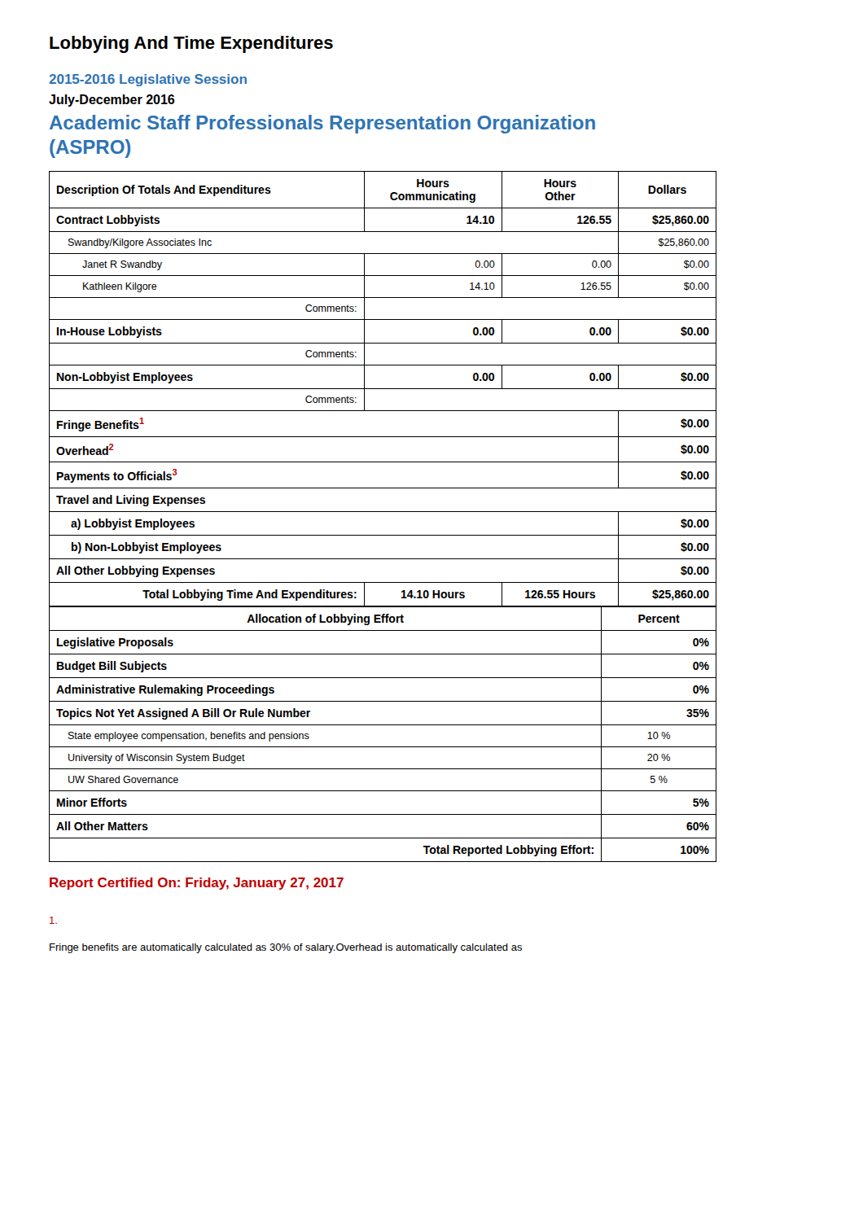Lobbying And Time Expenditures
2015-2016 Legislative Session
July-December 2016
Academic Staff Professionals Representation Organization (ASPRO)
| Description Of Totals And Expenditures | Hours Communicating | Hours Other | Dollars |
| --- | --- | --- | --- |
| Contract Lobbyists | 14.10 | 126.55 | $25,860.00 |
| Swandby/Kilgore Associates Inc | $25,860.00 |
| Janet R Swandby | 0.00 | 0.00 | $0.00 |
| Kathleen Kilgore | 14.10 | 126.55 | $0.00 |
| Comments: | |
| In-House Lobbyists | 0.00 | 0.00 | $0.00 |
| Comments: | |
| Non-Lobbyist Employees | 0.00 | 0.00 | $0.00 |
| Comments: | |
| Fringe Benefits 1 | $0.00 |
| Overhead 2 | $0.00 |
| Payments to Officials 3 | $0.00 |
| Travel and Living Expenses |
| a) Lobbyist Employees | $0.00 |
| b) Non-Lobbyist Employees | $0.00 |
| All Other Lobbying Expenses | $0.00 |
| Total Lobbying Time And Expenditures: | 14.10 Hours | 126.55 Hours | $25,860.00 |
| Allocation of Lobbying Effort | Percent |
| --- | --- |
| Legislative Proposals | 0% |
| Budget Bill Subjects | 0% |
| Administrative Rulemaking Proceedings | 0% |
| Topics Not Yet Assigned A Bill Or Rule Number | 35% |
| State employee compensation, benefits and pensions | 10 % |
| University of Wisconsin System Budget | 20 % |
| UW Shared Governance | 5 % |
| Minor Efforts | 5% |
| All Other Matters | 60% |
| Total Reported Lobbying Effort: | 100% |
Report Certified On: Friday, January 27, 2017
1.
Fringe benefits are automatically calculated as 30% of salary.Overhead is automatically calculated as